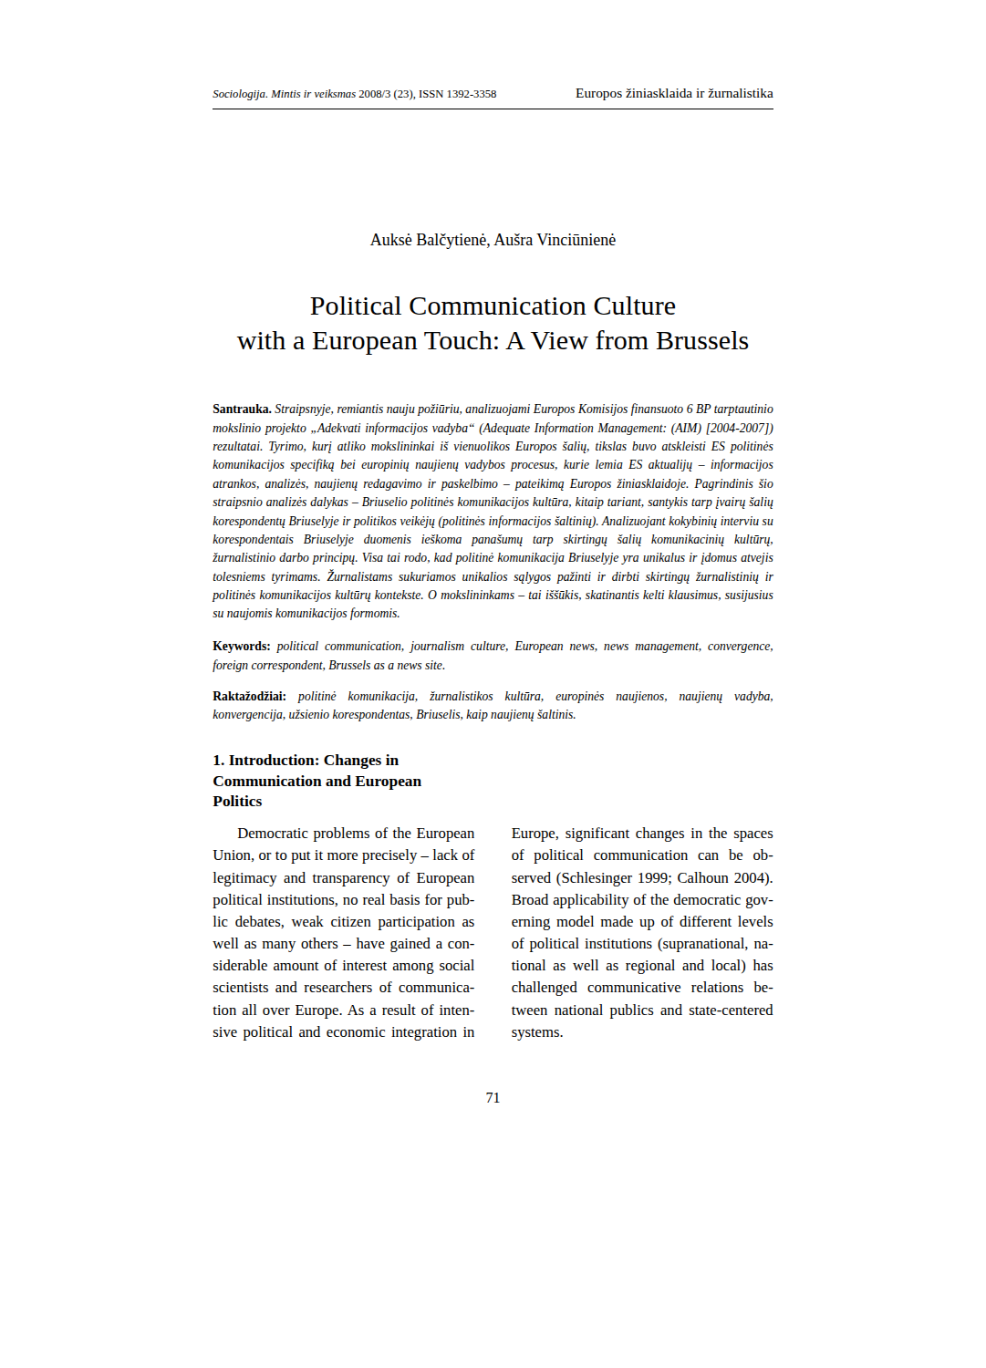Sociologija. Mintis ir veiksmas 2008/3 (23), ISSN 1392-3358
Europos žiniasklaida ir žurnalistika
Auksė Balčytienė, Aušra Vinciūnienė
Political Communication Culture
with a European Touch: A View from Brussels
Santrauka. Straipsnyje, remiantis nauju požiūriu, analizuojami Europos Komisijos finansuoto 6 BP tarptautinio mokslinio projekto „Adekvati informacijos vadyba“ (Adequate Information Management: (AIM) [2004-2007]) rezultatai. Tyrimo, kurį atliko mokslininkai iš vienuolikos Europos šalių, tikslas buvo atskleisti ES politinės komunikacijos specifiką bei europinių naujienų vadybos procesus, kurie lemia ES aktualijų – informacijos atrankos, analizės, naujienų redagavimo ir paskelbimo – pateikimą Europos žiniasklaidoje. Pagrindinis šio straipsnio analizės dalykas – Briuselio politinės komunikacijos kultūra, kitaip tariant, santykis tarp įvairų šalių korespondentų Briuselyje ir politikos veikėjų (politinės informacijos šaltinių). Analizuojant kokybinių interviu su korespondentais Briuselyje duomenis ieškoma panašumų tarp skirtingų šalių komunikacinių kultūrų, žurnalistinio darbo principų. Visa tai rodo, kad politinė komunikacija Briuselyje yra unikalus ir įdomus atvejis tolesniems tyrimams. Žurnalistams sukuriamos unikalios sąlygos pažinti ir dirbti skirtingų žurnalistinių ir politinės komunikacijos kultūrų kontekste. O mokslininkams – tai iššūkis, skatinantis kelti klausimus, susijusius su naujomis komunikacijos formomis.
Keywords: political communication, journalism culture, European news, news management, convergence, foreign correspondent, Brussels as a news site.
Raktažodžiai: politinė komunikacija, žurnalistikos kultūra, europinės naujienos, naujienų vadyba, konvergencija, užsienio korespondentas, Briuselis, kaip naujienų šaltinis.
1. Introduction: Changes in
Communication and European
Politics
Democratic problems of the European Union, or to put it more precisely – lack of legitimacy and transparency of European political institutions, no real basis for public debates, weak citizen participation as well as many others – have gained a considerable amount of interest among social scientists and researchers of communication all over Europe. As a result of intensive political and economic integration in Europe, significant changes in the spaces of political communication can be observed (Schlesinger 1999; Calhoun 2004). Broad applicability of the democratic governing model made up of different levels of political institutions (supranational, national as well as regional and local) has challenged communicative relations between national publics and state-centered systems.
71